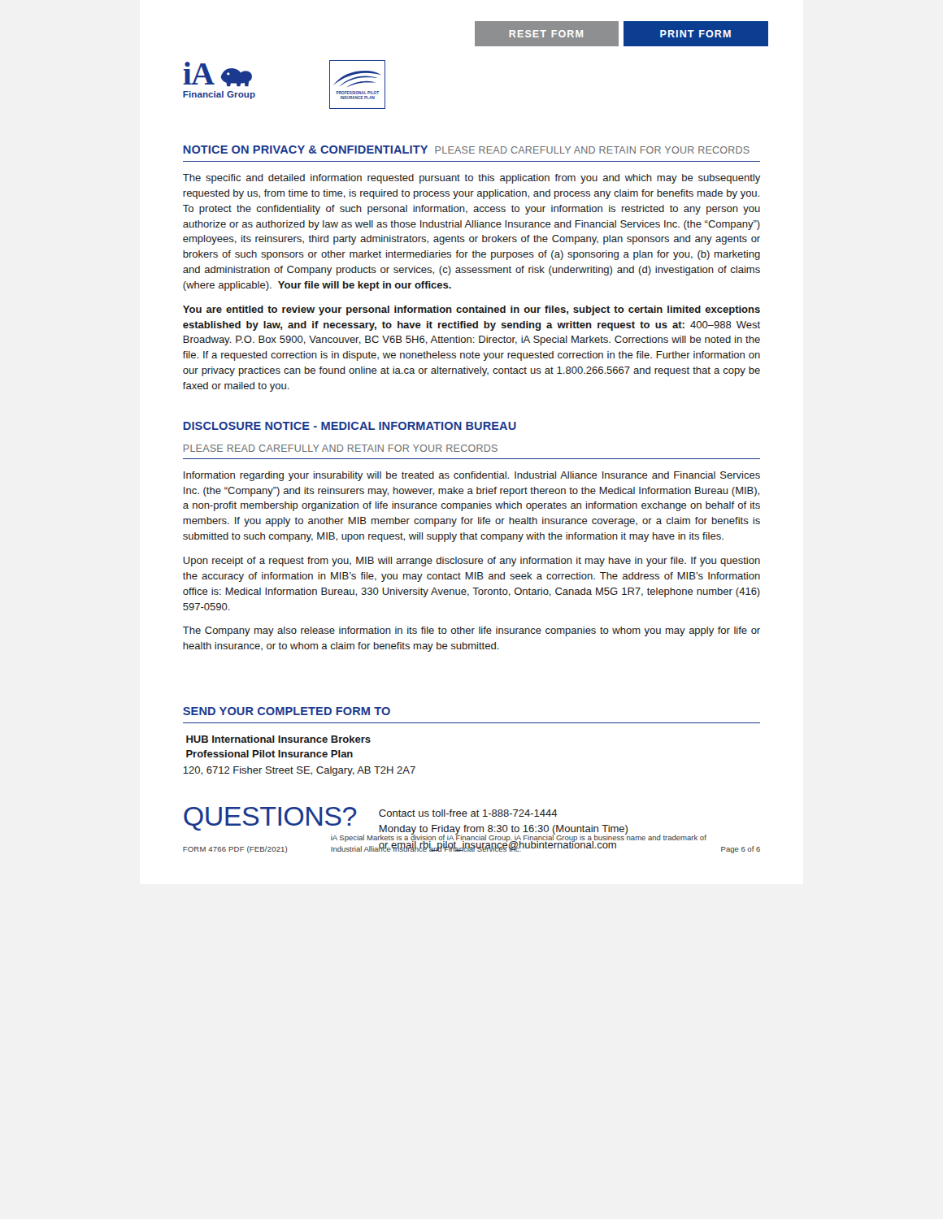RESET FORM PRINT FORM
iA
Financial Group
PROFESSIONAL PILOT
INSURANCE PLAN
NOTICE ON PRIVACY & CONFIDENTIALITY PLEASE READ CAREFULLY AND RETAIN FOR YOUR RECORDS
The specific and detailed information requested pursuant to this application from you and which may be subsequently requested by us, from time to time, is required to process your application, and process any claim for benefits made by you. To protect the confidentiality of such personal information, access to your information is restricted to any person you authorize or as authorized by law as well as those Industrial Alliance Insurance and Financial Services Inc. (the “Company”) employees, its reinsurers, third party administrators, agents or brokers of the Company, plan sponsors and any agents or brokers of such sponsors or other market intermediaries for the purposes of (a) sponsoring a plan for you, (b) marketing and administration of Company products or services, (c) assessment of risk (underwriting) and (d) investigation of claims (where applicable). Your file will be kept in our offices.
You are entitled to review your personal information contained in our files, subject to certain limited exceptions established by law, and if necessary, to have it rectified by sending a written request to us at: 400–988 West Broadway. P.O. Box 5900, Vancouver, BC V6B 5H6, Attention: Director, iA Special Markets. Corrections will be noted in the file. If a requested correction is in dispute, we nonetheless note your requested correction in the file. Further information on our privacy practices can be found online at ia.ca or alternatively, contact us at 1.800.266.5667 and request that a copy be faxed or mailed to you.
DISCLOSURE NOTICE - MEDICAL INFORMATION BUREAU PLEASE READ CAREFULLY AND RETAIN FOR YOUR RECORDS
Information regarding your insurability will be treated as confidential. Industrial Alliance Insurance and Financial Services Inc. (the “Company”) and its reinsurers may, however, make a brief report thereon to the Medical Information Bureau (MIB), a non-profit membership organization of life insurance companies which operates an information exchange on behalf of its members. If you apply to another MIB member company for life or health insurance coverage, or a claim for benefits is submitted to such company, MIB, upon request, will supply that company with the information it may have in its files.
Upon receipt of a request from you, MIB will arrange disclosure of any information it may have in your file. If you question the accuracy of information in MIB’s file, you may contact MIB and seek a correction. The address of MIB’s Information office is: Medical Information Bureau, 330 University Avenue, Toronto, Ontario, Canada M5G 1R7, telephone number (416) 597-0590.
The Company may also release information in its file to other life insurance companies to whom you may apply for life or health insurance, or to whom a claim for benefits may be submitted.
SEND YOUR COMPLETED FORM TO
HUB International Insurance Brokers Professional Pilot Insurance Plan 120, 6712 Fisher Street SE, Calgary, AB T2H 2A7
QUESTIONS?
Contact us toll-free at 1-888-724-1444
Monday to Friday from 8:30 to 16:30 (Mountain Time)
or email rbi_pilot_insurance@hubinternational.com
FORM 4766 PDF (FEB/2021)
iA Special Markets is a division of iA Financial Group. iA Financial Group is a business name and trademark of Industrial Alliance Insurance and Financial Services Inc.
Page 6 of 6